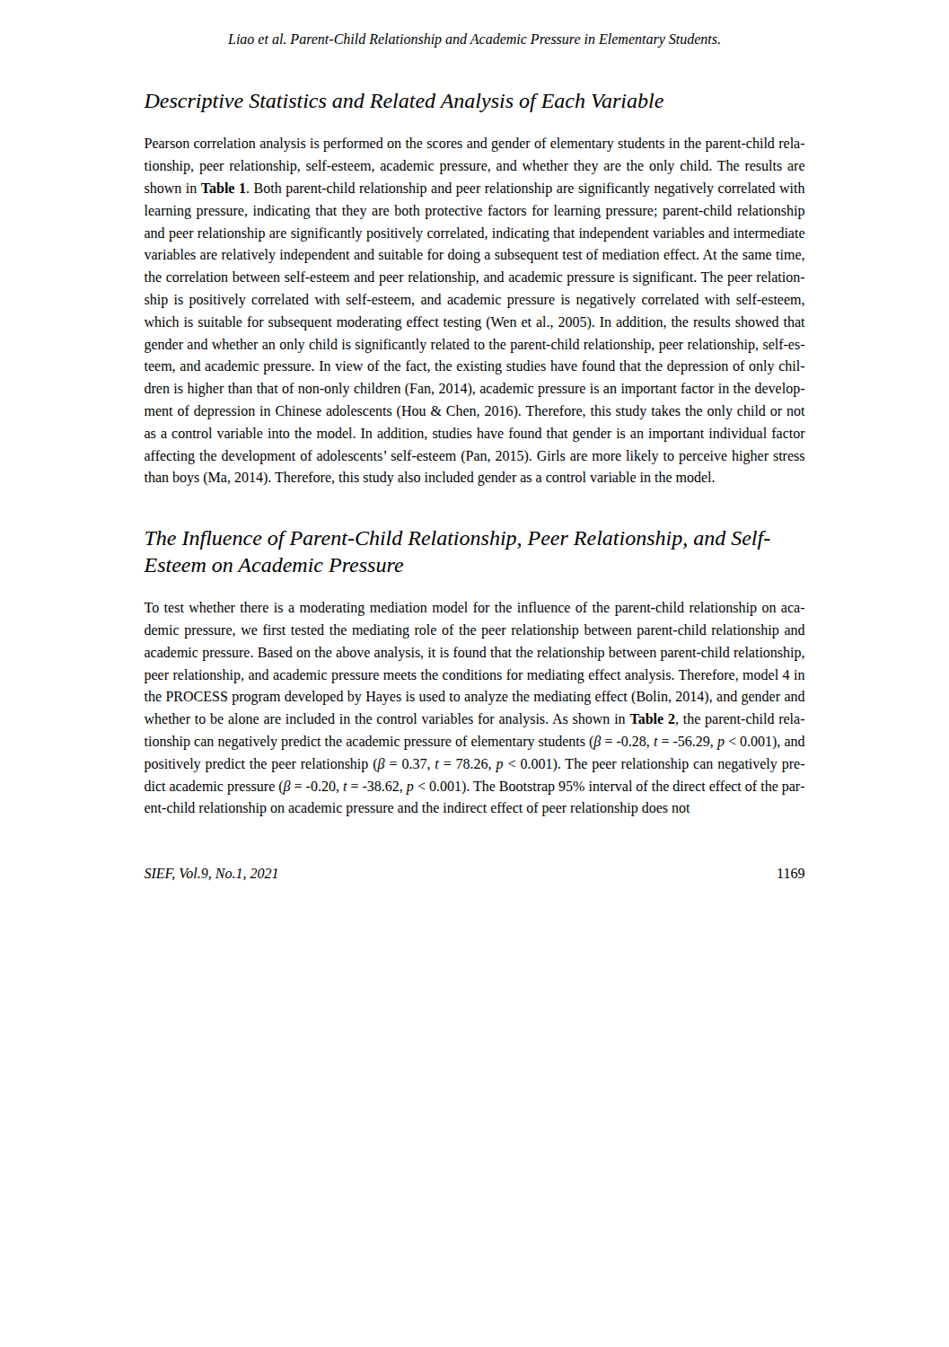Liao et al. Parent-Child Relationship and Academic Pressure in Elementary Students.
Descriptive Statistics and Related Analysis of Each Variable
Pearson correlation analysis is performed on the scores and gender of elementary students in the parent-child relationship, peer relationship, self-esteem, academic pressure, and whether they are the only child. The results are shown in Table 1. Both parent-child relationship and peer relationship are significantly negatively correlated with learning pressure, indicating that they are both protective factors for learning pressure; parent-child relationship and peer relationship are significantly positively correlated, indicating that independent variables and intermediate variables are relatively independent and suitable for doing a subsequent test of mediation effect. At the same time, the correlation between self-esteem and peer relationship, and academic pressure is significant. The peer relationship is positively correlated with self-esteem, and academic pressure is negatively correlated with self-esteem, which is suitable for subsequent moderating effect testing (Wen et al., 2005). In addition, the results showed that gender and whether an only child is significantly related to the parent-child relationship, peer relationship, self-esteem, and academic pressure. In view of the fact, the existing studies have found that the depression of only children is higher than that of non-only children (Fan, 2014), academic pressure is an important factor in the development of depression in Chinese adolescents (Hou & Chen, 2016). Therefore, this study takes the only child or not as a control variable into the model. In addition, studies have found that gender is an important individual factor affecting the development of adolescents’ self-esteem (Pan, 2015). Girls are more likely to perceive higher stress than boys (Ma, 2014). Therefore, this study also included gender as a control variable in the model.
The Influence of Parent-Child Relationship, Peer Relationship, and Self-Esteem on Academic Pressure
To test whether there is a moderating mediation model for the influence of the parent-child relationship on academic pressure, we first tested the mediating role of the peer relationship between parent-child relationship and academic pressure. Based on the above analysis, it is found that the relationship between parent-child relationship, peer relationship, and academic pressure meets the conditions for mediating effect analysis. Therefore, model 4 in the PROCESS program developed by Hayes is used to analyze the mediating effect (Bolin, 2014), and gender and whether to be alone are included in the control variables for analysis. As shown in Table 2, the parent-child relationship can negatively predict the academic pressure of elementary students (β = -0.28, t = -56.29, p < 0.001), and positively predict the peer relationship (β = 0.37, t = 78.26, p < 0.001). The peer relationship can negatively predict academic pressure (β = -0.20, t = -38.62, p < 0.001). The Bootstrap 95% interval of the direct effect of the parent-child relationship on academic pressure and the indirect effect of peer relationship does not
SIEF, Vol.9, No.1, 2021 1169